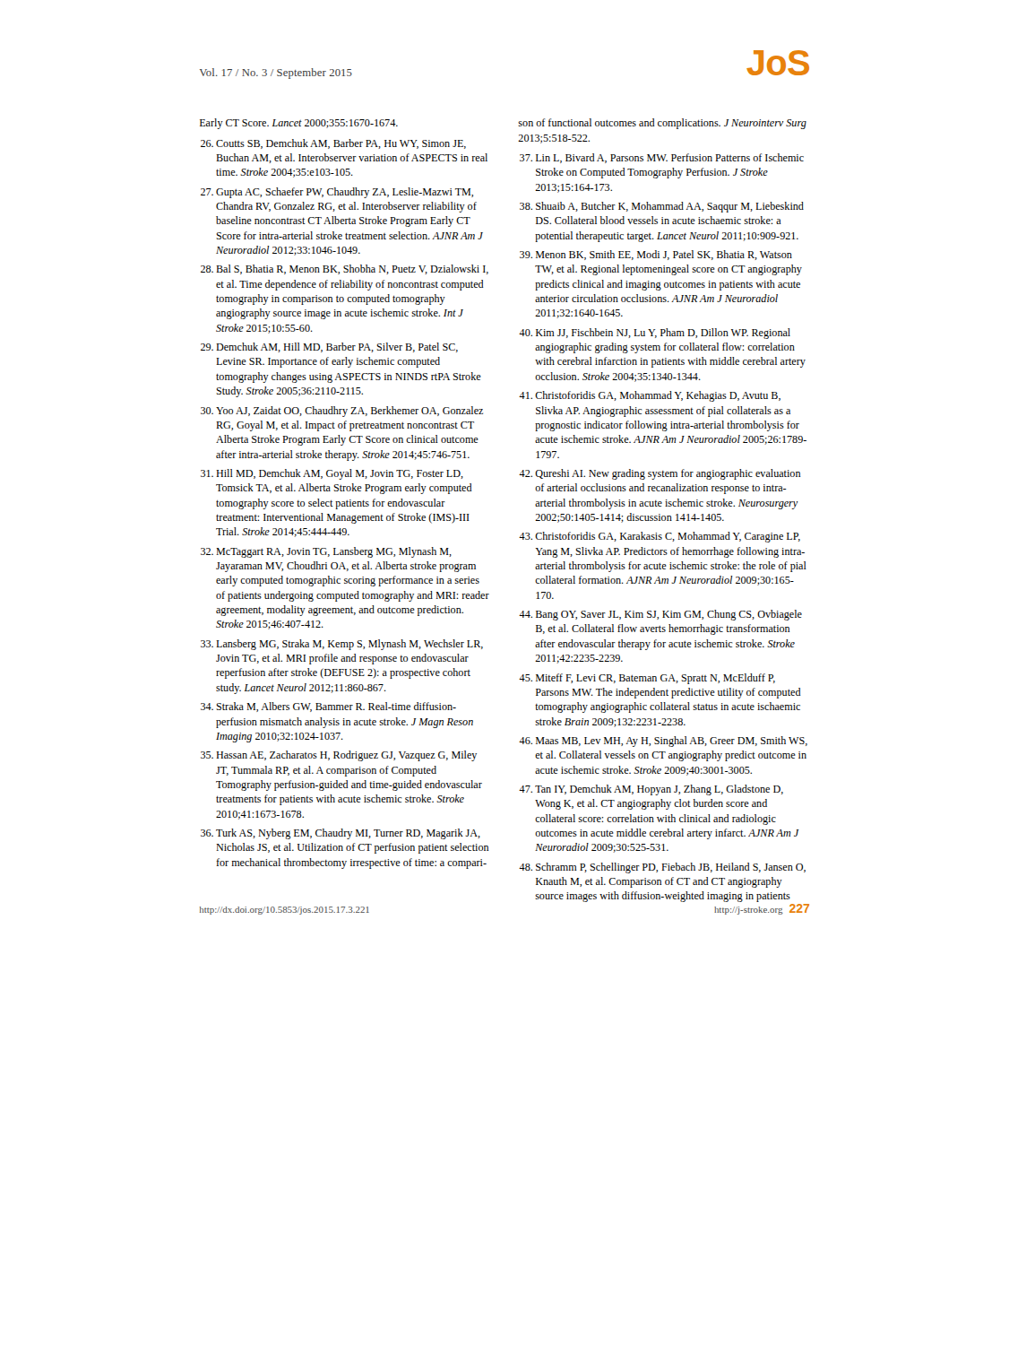Vol. 17 / No. 3 / September 2015
JoS
Early CT Score. Lancet 2000;355:1670-1674.
26. Coutts SB, Demchuk AM, Barber PA, Hu WY, Simon JE, Buchan AM, et al. Interobserver variation of ASPECTS in real time. Stroke 2004;35:e103-105.
27. Gupta AC, Schaefer PW, Chaudhry ZA, Leslie-Mazwi TM, Chandra RV, Gonzalez RG, et al. Interobserver reliability of baseline noncontrast CT Alberta Stroke Program Early CT Score for intra-arterial stroke treatment selection. AJNR Am J Neuroradiol 2012;33:1046-1049.
28. Bal S, Bhatia R, Menon BK, Shobha N, Puetz V, Dzialowski I, et al. Time dependence of reliability of noncontrast computed tomography in comparison to computed tomography angiography source image in acute ischemic stroke. Int J Stroke 2015;10:55-60.
29. Demchuk AM, Hill MD, Barber PA, Silver B, Patel SC, Levine SR. Importance of early ischemic computed tomography changes using ASPECTS in NINDS rtPA Stroke Study. Stroke 2005;36:2110-2115.
30. Yoo AJ, Zaidat OO, Chaudhry ZA, Berkhemer OA, Gonzalez RG, Goyal M, et al. Impact of pretreatment noncontrast CT Alberta Stroke Program Early CT Score on clinical outcome after intra-arterial stroke therapy. Stroke 2014;45:746-751.
31. Hill MD, Demchuk AM, Goyal M, Jovin TG, Foster LD, Tomsick TA, et al. Alberta Stroke Program early computed tomography score to select patients for endovascular treatment: Interventional Management of Stroke (IMS)-III Trial. Stroke 2014;45:444-449.
32. McTaggart RA, Jovin TG, Lansberg MG, Mlynash M, Jayaraman MV, Choudhri OA, et al. Alberta stroke program early computed tomographic scoring performance in a series of patients undergoing computed tomography and MRI: reader agreement, modality agreement, and outcome prediction. Stroke 2015;46:407-412.
33. Lansberg MG, Straka M, Kemp S, Mlynash M, Wechsler LR, Jovin TG, et al. MRI profile and response to endovascular reperfusion after stroke (DEFUSE 2): a prospective cohort study. Lancet Neurol 2012;11:860-867.
34. Straka M, Albers GW, Bammer R. Real-time diffusion-perfusion mismatch analysis in acute stroke. J Magn Reson Imaging 2010;32:1024-1037.
35. Hassan AE, Zacharatos H, Rodriguez GJ, Vazquez G, Miley JT, Tummala RP, et al. A comparison of Computed Tomography perfusion-guided and time-guided endovascular treatments for patients with acute ischemic stroke. Stroke 2010;41:1673-1678.
36. Turk AS, Nyberg EM, Chaudry MI, Turner RD, Magarik JA, Nicholas JS, et al. Utilization of CT perfusion patient selection for mechanical thrombectomy irrespective of time: a compari-
son of functional outcomes and complications. J Neurointerv Surg 2013;5:518-522.
37. Lin L, Bivard A, Parsons MW. Perfusion Patterns of Ischemic Stroke on Computed Tomography Perfusion. J Stroke 2013;15:164-173.
38. Shuaib A, Butcher K, Mohammad AA, Saqqur M, Liebeskind DS. Collateral blood vessels in acute ischaemic stroke: a potential therapeutic target. Lancet Neurol 2011;10:909-921.
39. Menon BK, Smith EE, Modi J, Patel SK, Bhatia R, Watson TW, et al. Regional leptomeningeal score on CT angiography predicts clinical and imaging outcomes in patients with acute anterior circulation occlusions. AJNR Am J Neuroradiol 2011;32:1640-1645.
40. Kim JJ, Fischbein NJ, Lu Y, Pham D, Dillon WP. Regional angiographic grading system for collateral flow: correlation with cerebral infarction in patients with middle cerebral artery occlusion. Stroke 2004;35:1340-1344.
41. Christoforidis GA, Mohammad Y, Kehagias D, Avutu B, Slivka AP. Angiographic assessment of pial collaterals as a prognostic indicator following intra-arterial thrombolysis for acute ischemic stroke. AJNR Am J Neuroradiol 2005;26:1789-1797.
42. Qureshi AI. New grading system for angiographic evaluation of arterial occlusions and recanalization response to intra-arterial thrombolysis in acute ischemic stroke. Neurosurgery 2002;50:1405-1414; discussion 1414-1405.
43. Christoforidis GA, Karakasis C, Mohammad Y, Caragine LP, Yang M, Slivka AP. Predictors of hemorrhage following intra-arterial thrombolysis for acute ischemic stroke: the role of pial collateral formation. AJNR Am J Neuroradiol 2009;30:165-170.
44. Bang OY, Saver JL, Kim SJ, Kim GM, Chung CS, Ovbiagele B, et al. Collateral flow averts hemorrhagic transformation after endovascular therapy for acute ischemic stroke. Stroke 2011;42:2235-2239.
45. Miteff F, Levi CR, Bateman GA, Spratt N, McElduff P, Parsons MW. The independent predictive utility of computed tomography angiographic collateral status in acute ischaemic stroke Brain 2009;132:2231-2238.
46. Maas MB, Lev MH, Ay H, Singhal AB, Greer DM, Smith WS, et al. Collateral vessels on CT angiography predict outcome in acute ischemic stroke. Stroke 2009;40:3001-3005.
47. Tan IY, Demchuk AM, Hopyan J, Zhang L, Gladstone D, Wong K, et al. CT angiography clot burden score and collateral score: correlation with clinical and radiologic outcomes in acute middle cerebral artery infarct. AJNR Am J Neuroradiol 2009;30:525-531.
48. Schramm P, Schellinger PD, Fiebach JB, Heiland S, Jansen O, Knauth M, et al. Comparison of CT and CT angiography source images with diffusion-weighted imaging in patients
http://dx.doi.org/10.5853/jos.2015.17.3.221
http://j-stroke.org227